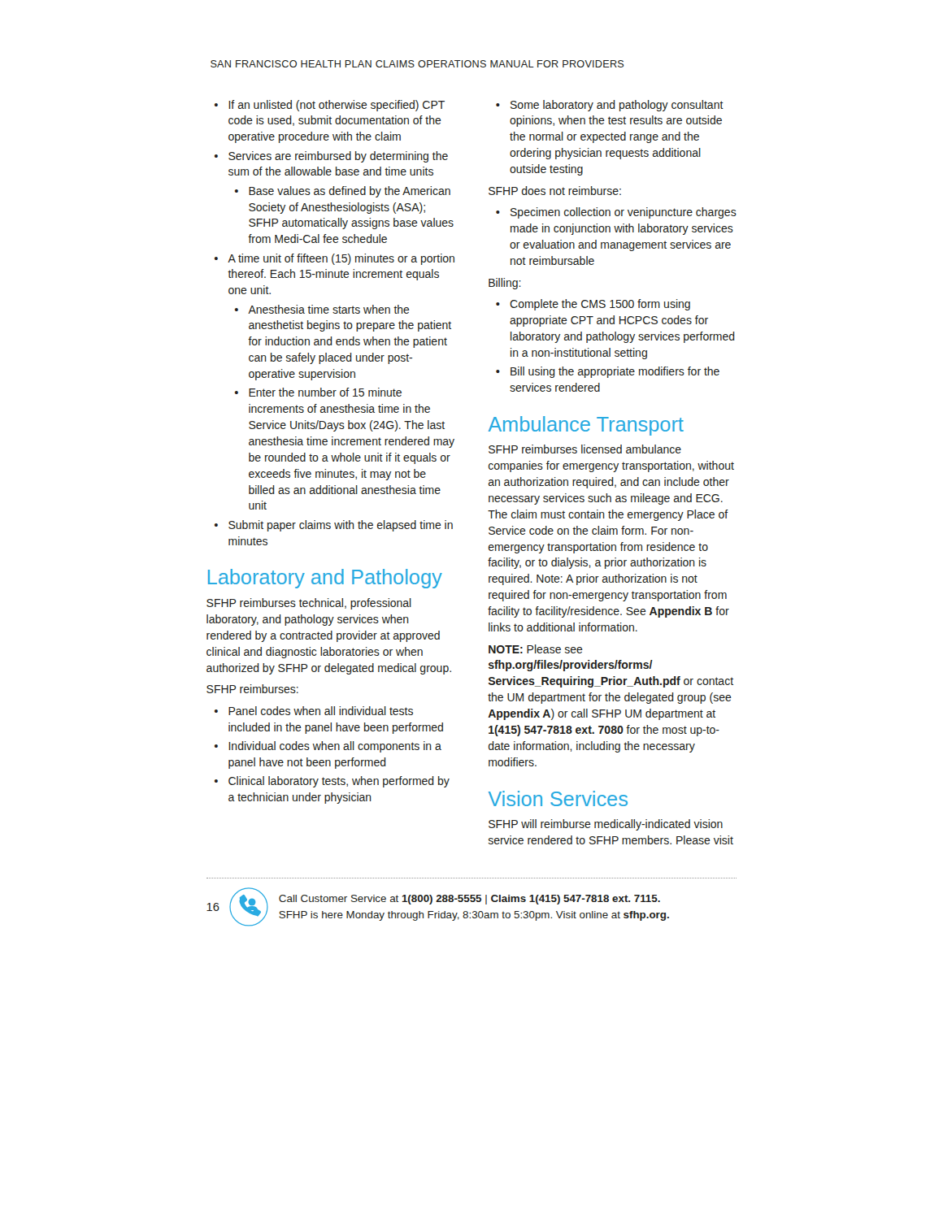SAN FRANCISCO HEALTH PLAN CLAIMS OPERATIONS MANUAL FOR PROVIDERS
If an unlisted (not otherwise specified) CPT code is used, submit documentation of the operative procedure with the claim
Services are reimbursed by determining the sum of the allowable base and time units
Base values as defined by the American Society of Anesthesiologists (ASA); SFHP automatically assigns base values from Medi-Cal fee schedule
A time unit of fifteen (15) minutes or a portion thereof. Each 15-minute increment equals one unit.
Anesthesia time starts when the anesthetist begins to prepare the patient for induction and ends when the patient can be safely placed under post-operative supervision
Enter the number of 15 minute increments of anesthesia time in the Service Units/Days box (24G). The last anesthesia time increment rendered may be rounded to a whole unit if it equals or exceeds five minutes, it may not be billed as an additional anesthesia time unit
Submit paper claims with the elapsed time in minutes
Laboratory and Pathology
SFHP reimburses technical, professional laboratory, and pathology services when rendered by a contracted provider at approved clinical and diagnostic laboratories or when authorized by SFHP or delegated medical group.
SFHP reimburses:
Panel codes when all individual tests included in the panel have been performed
Individual codes when all components in a panel have not been performed
Clinical laboratory tests, when performed by a technician under physician
Some laboratory and pathology consultant opinions, when the test results are outside the normal or expected range and the ordering physician requests additional outside testing
SFHP does not reimburse:
Specimen collection or venipuncture charges made in conjunction with laboratory services or evaluation and management services are not reimbursable
Billing:
Complete the CMS 1500 form using appropriate CPT and HCPCS codes for laboratory and pathology services performed in a non-institutional setting
Bill using the appropriate modifiers for the services rendered
Ambulance Transport
SFHP reimburses licensed ambulance companies for emergency transportation, without an authorization required, and can include other necessary services such as mileage and ECG. The claim must contain the emergency Place of Service code on the claim form. For non-emergency transportation from residence to facility, or to dialysis, a prior authorization is required. Note: A prior authorization is not required for non-emergency transportation from facility to facility/residence. See Appendix B for links to additional information.
NOTE: Please see sfhp.org/files/providers/forms/ Services_Requiring_Prior_Auth.pdf or contact the UM department for the delegated group (see Appendix A) or call SFHP UM department at 1(415) 547-7818 ext. 7080 for the most up-to-date information, including the necessary modifiers.
Vision Services
SFHP will reimburse medically-indicated vision service rendered to SFHP members. Please visit
16
Call Customer Service at 1(800) 288-5555 | Claims 1(415) 547-7818 ext. 7115.
SFHP is here Monday through Friday, 8:30am to 5:30pm. Visit online at sfhp.org.